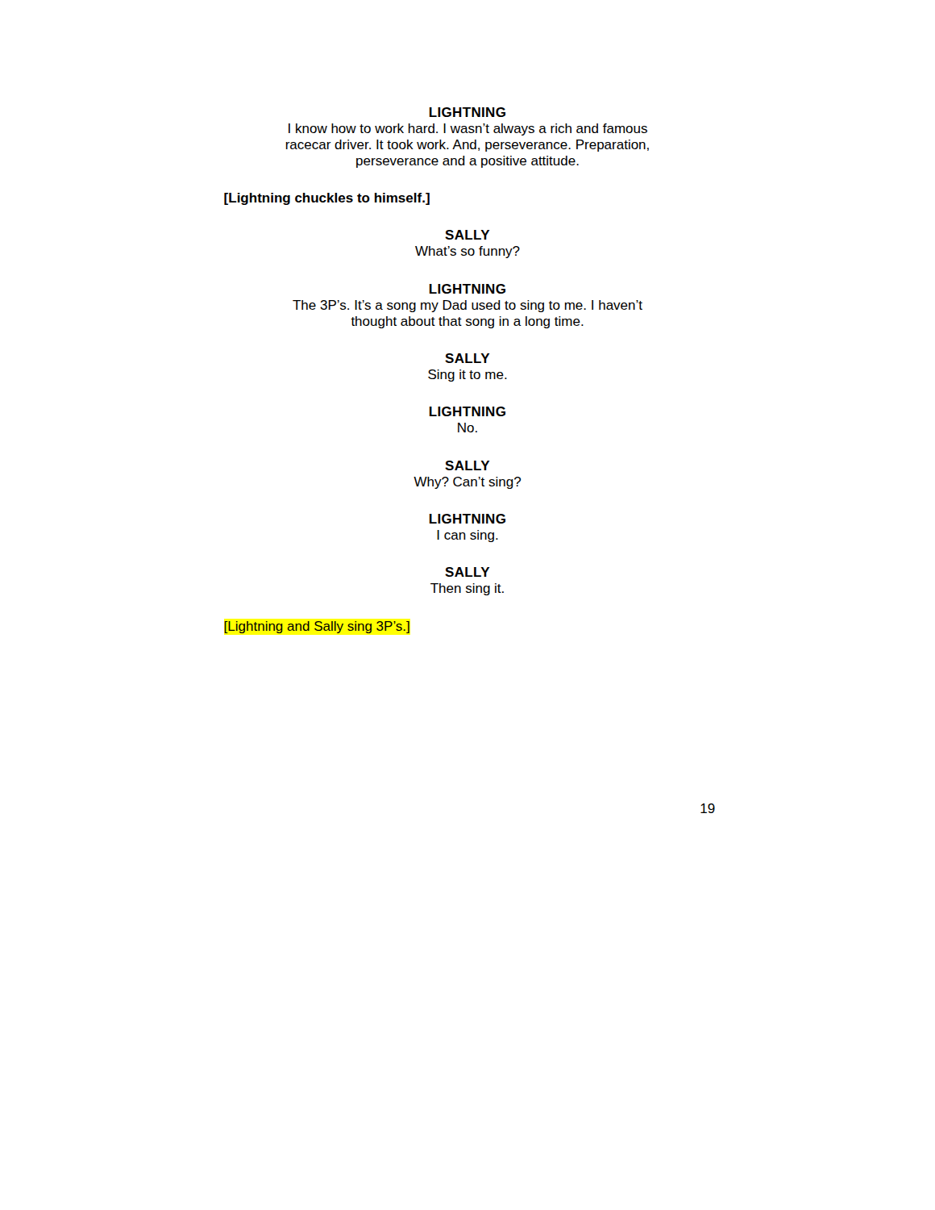LIGHTNING
I know how to work hard. I wasn’t always a rich and famous racecar driver. It took work. And, perseverance. Preparation, perseverance and a positive attitude.
[Lightning chuckles to himself.]
SALLY
What’s so funny?
LIGHTNING
The 3P’s. It’s a song my Dad used to sing to me. I haven’t thought about that song in a long time.
SALLY
Sing it to me.
LIGHTNING
No.
SALLY
Why? Can’t sing?
LIGHTNING
I can sing.
SALLY
Then sing it.
[Lightning and Sally sing 3P’s.]
19